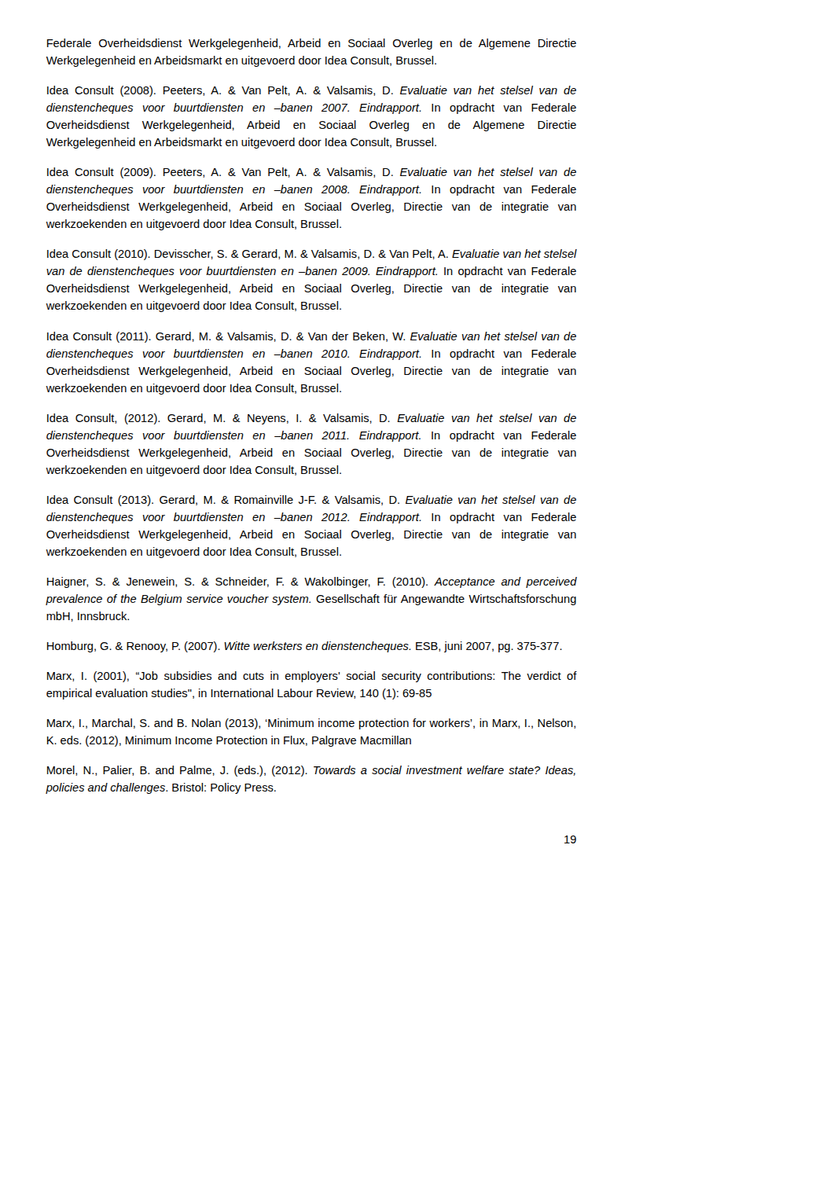Federale Overheidsdienst Werkgelegenheid, Arbeid en Sociaal Overleg en de Algemene Directie Werkgelegenheid en Arbeidsmarkt en uitgevoerd door Idea Consult, Brussel.
Idea Consult (2008). Peeters, A. & Van Pelt, A. & Valsamis, D. Evaluatie van het stelsel van de dienstencheques voor buurtdiensten en –banen 2007. Eindrapport. In opdracht van Federale Overheidsdienst Werkgelegenheid, Arbeid en Sociaal Overleg en de Algemene Directie Werkgelegenheid en Arbeidsmarkt en uitgevoerd door Idea Consult, Brussel.
Idea Consult (2009). Peeters, A. & Van Pelt, A. & Valsamis, D. Evaluatie van het stelsel van de dienstencheques voor buurtdiensten en –banen 2008. Eindrapport. In opdracht van Federale Overheidsdienst Werkgelegenheid, Arbeid en Sociaal Overleg, Directie van de integratie van werkzoekenden en uitgevoerd door Idea Consult, Brussel.
Idea Consult (2010). Devisscher, S. & Gerard, M. & Valsamis, D. & Van Pelt, A. Evaluatie van het stelsel van de dienstencheques voor buurtdiensten en –banen 2009. Eindrapport. In opdracht van Federale Overheidsdienst Werkgelegenheid, Arbeid en Sociaal Overleg, Directie van de integratie van werkzoekenden en uitgevoerd door Idea Consult, Brussel.
Idea Consult (2011). Gerard, M. & Valsamis, D. & Van der Beken, W. Evaluatie van het stelsel van de dienstencheques voor buurtdiensten en –banen 2010. Eindrapport. In opdracht van Federale Overheidsdienst Werkgelegenheid, Arbeid en Sociaal Overleg, Directie van de integratie van werkzoekenden en uitgevoerd door Idea Consult, Brussel.
Idea Consult, (2012). Gerard, M. & Neyens, I. & Valsamis, D. Evaluatie van het stelsel van de dienstencheques voor buurtdiensten en –banen 2011. Eindrapport. In opdracht van Federale Overheidsdienst Werkgelegenheid, Arbeid en Sociaal Overleg, Directie van de integratie van werkzoekenden en uitgevoerd door Idea Consult, Brussel.
Idea Consult (2013). Gerard, M. & Romainville J-F. & Valsamis, D. Evaluatie van het stelsel van de dienstencheques voor buurtdiensten en –banen 2012. Eindrapport. In opdracht van Federale Overheidsdienst Werkgelegenheid, Arbeid en Sociaal Overleg, Directie van de integratie van werkzoekenden en uitgevoerd door Idea Consult, Brussel.
Haigner, S. & Jenewein, S. & Schneider, F. & Wakolbinger, F. (2010). Acceptance and perceived prevalence of the Belgium service voucher system. Gesellschaft für Angewandte Wirtschaftsforschung mbH, Innsbruck.
Homburg, G. & Renooy, P. (2007). Witte werksters en dienstencheques. ESB, juni 2007, pg. 375-377.
Marx, I. (2001), “Job subsidies and cuts in employers' social security contributions: The verdict of empirical evaluation studies", in International Labour Review, 140 (1): 69-85
Marx, I., Marchal, S. and B. Nolan (2013), ‘Minimum income protection for workers’, in Marx, I., Nelson, K. eds. (2012), Minimum Income Protection in Flux, Palgrave Macmillan
Morel, N., Palier, B. and Palme, J. (eds.), (2012). Towards a social investment welfare state? Ideas, policies and challenges. Bristol: Policy Press.
19